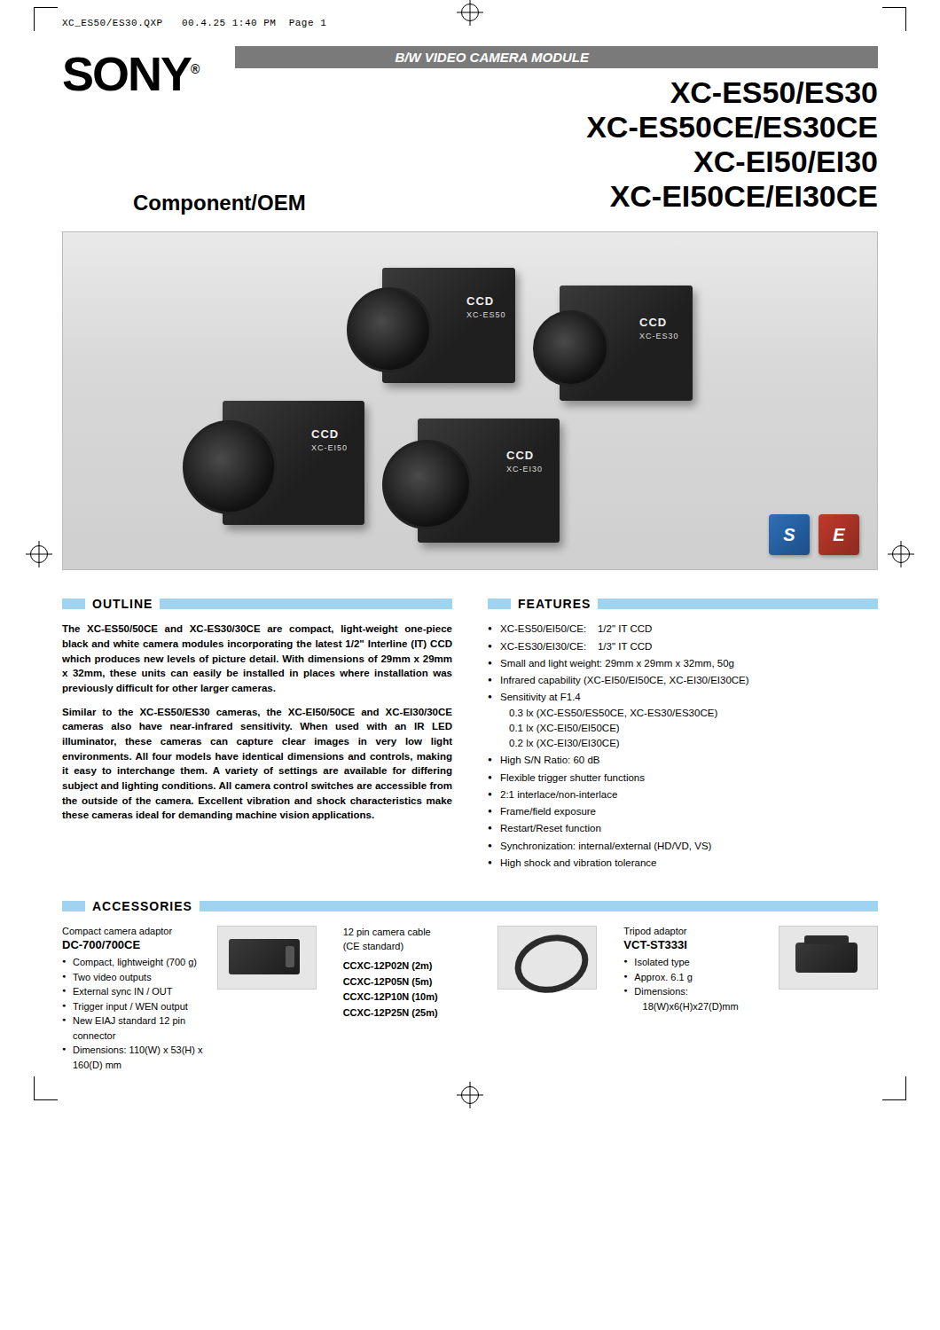XC_ES50/ES30.QXP 00.4.25 1:40 PM Page 1
SONY®
B/W VIDEO CAMERA MODULE
XC-ES50/ES30
XC-ES50CE/ES30CE
XC-EI50/EI30
XC-EI50CE/EI30CE
Component/OEM
CCD
XC-ES50
CCD
XC-ES30
CCD
XC-EI50
CCD
XC-EI30
S
E
OUTLINE
The XC-ES50/50CE and XC-ES30/30CE are compact, light-weight one-piece black and white camera modules incorporating the latest 1/2" Interline (IT) CCD which produces new levels of picture detail. With dimensions of 29mm x 29mm x 32mm, these units can easily be installed in places where installation was previously difficult for other larger cameras.
Similar to the XC-ES50/ES30 cameras, the XC-EI50/50CE and XC-EI30/30CE cameras also have near-infrared sensitivity. When used with an IR LED illuminator, these cameras can capture clear images in very low light environments. All four models have identical dimensions and controls, making it easy to interchange them. A variety of settings are available for differing subject and lighting conditions. All camera control switches are accessible from the outside of the camera. Excellent vibration and shock characteristics make these cameras ideal for demanding machine vision applications.
FEATURES
XC-ES50/EI50/CE: 1/2" IT CCD
XC-ES30/EI30/CE: 1/3" IT CCD
Small and light weight: 29mm x 29mm x 32mm, 50g
Infrared capability (XC-EI50/EI50CE, XC-EI30/EI30CE)
Sensitivity at F1.4
0.3 lx (XC-ES50/ES50CE, XC-ES30/ES30CE)
0.1 lx (XC-EI50/EI50CE)
0.2 lx (XC-EI30/EI30CE)
High S/N Ratio: 60 dB
Flexible trigger shutter functions
2:1 interlace/non-interlace
Frame/field exposure
Restart/Reset function
Synchronization: internal/external (HD/VD, VS)
High shock and vibration tolerance
ACCESSORIES
Compact camera adaptor
DC-700/700CE
Compact, lightweight (700 g)
Two video outputs
External sync IN / OUT
Trigger input / WEN output
New EIAJ standard 12 pin connector
Dimensions: 110(W) x 53(H) x 160(D) mm
12 pin camera cable
(CE standard)
CCXC-12P02N (2m)
CCXC-12P05N (5m)
CCXC-12P10N (10m)
CCXC-12P25N (25m)
Tripod adaptor
VCT-ST333I
Isolated type
Approx. 6.1 g
Dimensions:
18(W)x6(H)x27(D)mm